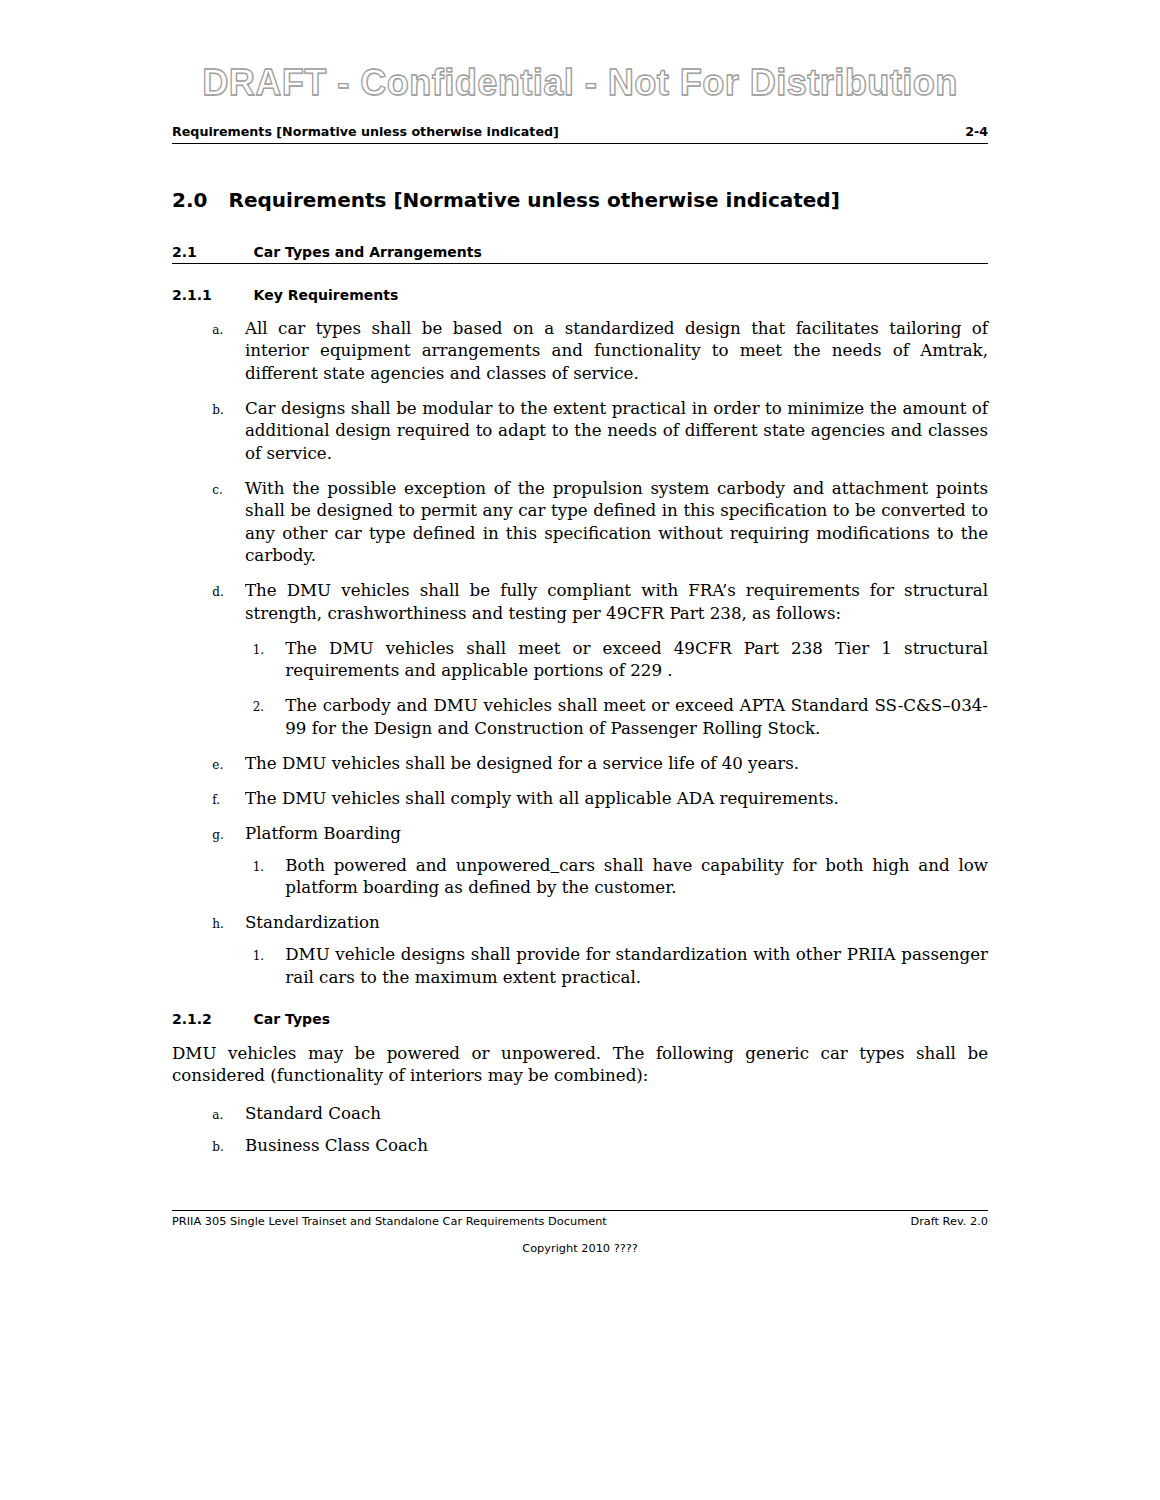DRAFT - Confidential - Not For Distribution
Requirements [Normative unless otherwise indicated] 2-4
2.0 Requirements [Normative unless otherwise indicated]
2.1 Car Types and Arrangements
2.1.1 Key Requirements
a.
All car types shall be based on a standardized design that facilitates tailoring of interior equipment arrangements and functionality to meet the needs of Amtrak, different state agencies and classes of service.
b.
Car designs shall be modular to the extent practical in order to minimize the amount of additional design required to adapt to the needs of different state agencies and classes of service.
c.
With the possible exception of the propulsion system carbody and attachment points shall be designed to permit any car type defined in this specification to be converted to any other car type defined in this specification without requiring modifications to the carbody.
d.
The DMU vehicles shall be fully compliant with FRA’s requirements for structural strength, crashworthiness and testing per 49CFR Part 238, as follows:
1.
The DMU vehicles shall meet or exceed 49CFR Part 238 Tier 1 structural requirements and applicable portions of 229 .
2.
The carbody and DMU vehicles shall meet or exceed APTA Standard SS-C&S–034-99 for the Design and Construction of Passenger Rolling Stock.
e.
The DMU vehicles shall be designed for a service life of 40 years.
f.
The DMU vehicles shall comply with all applicable ADA requirements.
g.
Platform Boarding
1.
Both powered and unpowered cars shall have capability for both high and low platform boarding as defined by the customer.
h.
Standardization
1.
DMU vehicle designs shall provide for standardization with other PRIIA passenger rail cars to the maximum extent practical.
2.1.2 Car Types
DMU vehicles may be powered or unpowered. The following generic car types shall be considered (functionality of interiors may be combined):
a.
Standard Coach
b.
Business Class Coach
PRIIA 305 Single Level Trainset and Standalone Car Requirements Document Draft Rev. 2.0
Copyright 2010 ????